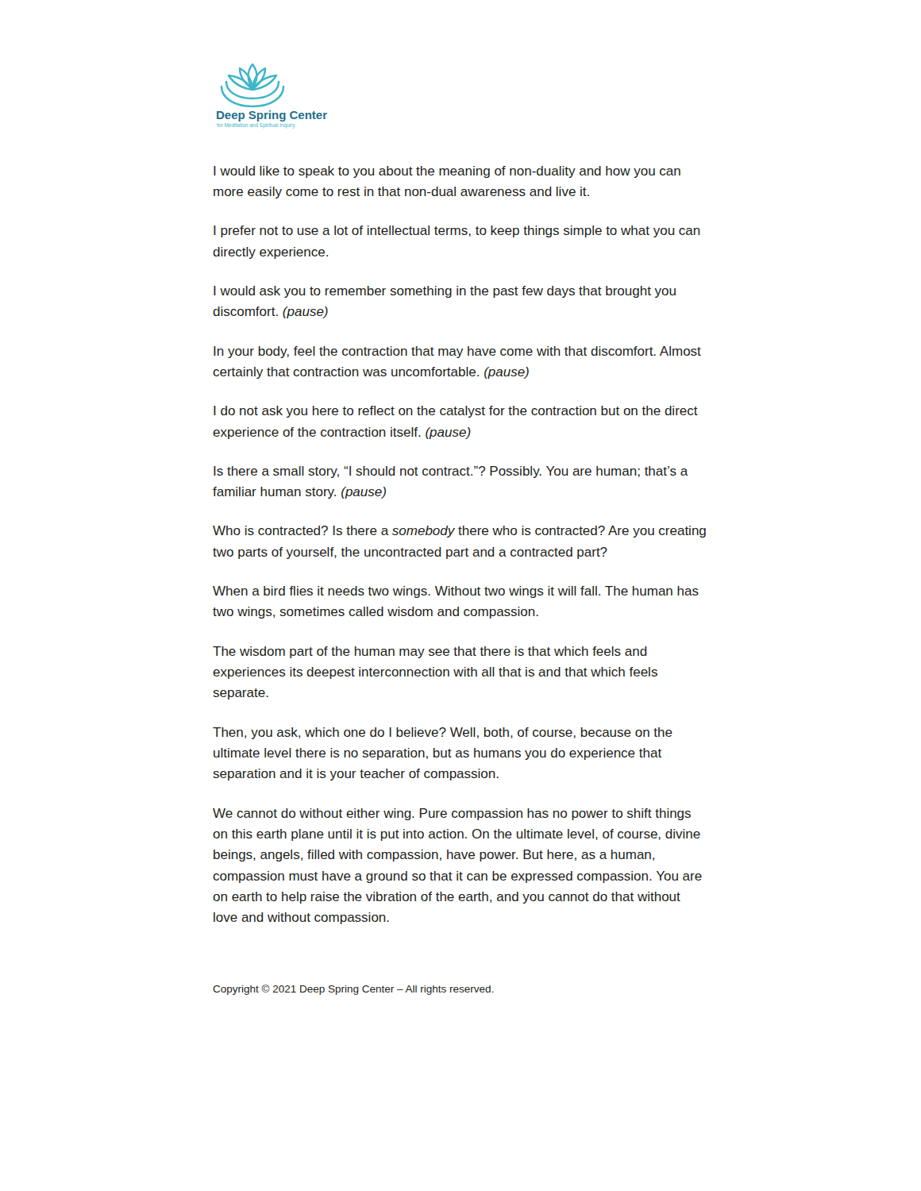Deep Spring Center for Meditation and Spiritual Inquiry
I would like to speak to you about the meaning of non-duality and how you can more easily come to rest in that non-dual awareness and live it.
I prefer not to use a lot of intellectual terms, to keep things simple to what you can directly experience.
I would ask you to remember something in the past few days that brought you discomfort. (pause)
In your body, feel the contraction that may have come with that discomfort. Almost certainly that contraction was uncomfortable. (pause)
I do not ask you here to reflect on the catalyst for the contraction but on the direct experience of the contraction itself. (pause)
Is there a small story, “I should not contract.”? Possibly. You are human; that’s a familiar human story. (pause)
Who is contracted? Is there a somebody there who is contracted? Are you creating two parts of yourself, the uncontracted part and a contracted part?
When a bird flies it needs two wings. Without two wings it will fall. The human has two wings, sometimes called wisdom and compassion.
The wisdom part of the human may see that there is that which feels and experiences its deepest interconnection with all that is and that which feels separate.
Then, you ask, which one do I believe? Well, both, of course, because on the ultimate level there is no separation, but as humans you do experience that separation and it is your teacher of compassion.
We cannot do without either wing. Pure compassion has no power to shift things on this earth plane until it is put into action. On the ultimate level, of course, divine beings, angels, filled with compassion, have power. But here, as a human, compassion must have a ground so that it can be expressed compassion. You are on earth to help raise the vibration of the earth, and you cannot do that without love and without compassion.
Copyright © 2021 Deep Spring Center – All rights reserved.